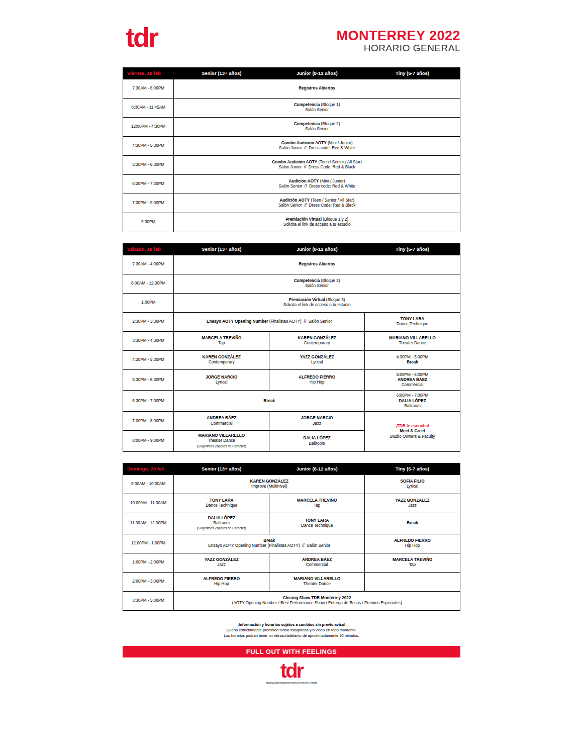tdr
MONTERREY 2022
HORARIO GENERAL
| Viernes, 18 feb | Senior (13+ años) | Junior (8-12 años) | Tiny (5-7 años) |
| --- | --- | --- | --- |
| 7:30AM - 6:00PM | Registros Abiertos |
| 8:30AM - 11:45AM | Competencia (Bloque 1) Salón Senior |
| 12:00PM - 4:30PM | Competencia (Bloque 2) Salón Senior |
| 4:30PM - 5:30PM | Combo Audición AOTY (Mini / Junior) Salón Junior // Dress code: Red & White |
| 5:30PM - 6:30PM | Combo Audición AOTY (Teen / Senior / All Star) Salón Junior // Dress Code: Red & Black |
| 6:30PM - 7:30PM | Audición AOTY (Mini / Junior) Salón Senior // Dress code: Red & White |
| 7:30PM - 9:00PM | Audición AOTY (Teen / Senior / All Star) Salón Senior // Dress Code: Red & Black |
| 9:30PM | Premiación Virtual (Bloque 1 y 2) Solicita el link de acceso a tu estudio |
| Sábado, 19 feb | Senior (13+ años) | Junior (8-12 años) | Tiny (5-7 años) |
| --- | --- | --- | --- |
| 7:30AM - 4:00PM | Registros Abiertos |
| 8:00AM - 12:30PM | Competencia (Bloque 3) Salón Senior |
| 1:00PM | Premiación Virtual (Bloque 3) Solicita el link de acceso a tu estudio |
| 2:30PM - 3:30PM | Ensayo AOTY Opening Number (Finalistas AOTY) // Salón Senior | TONY LARA Dance Technique |
| 3:30PM - 4:30PM | MARCELA TREVIÑO Tap | KAREN GONZÁLEZ Contemporary | MARIANO VILLARELLO Theater Dance |
| 4:30PM - 5:30PM | KAREN GONZÁLEZ Contemporary | YAZZ GONZÁLEZ Lyrical | 4:30PM - 5:00PM Break |
| 5:30PM - 6:30PM | JORGE NARCIO Lyrical | ALFREDO FIERRO Hip Hop | 5:00PM - 6:00PM ANDREA BÁEZ Commercial |
| 6:30PM - 7:00PM | Break | 6:00PM - 7:00PM DALIA LÓPEZ Ballroom |
| 7:00PM - 8:00PM | ANDREA BÁEZ Commercial | JORGE NARCIO Jazz | ¡TDR te escucha! Meet & Greet Studio Owners & Faculty |
| 8:00PM - 9:00PM | MARIANO VILLARELLO Theater Dance (Sugerimos Zapatos de Carácter) | DALIA LÓPEZ Ballroom |
| Domingo, 20 feb | Senior (13+ años) | Junior (8-12 años) | Tiny (5-7 años) |
| --- | --- | --- | --- |
| 9:00AM - 10:00AM | KAREN GONZÁLEZ Improve (Multinivel) | SOFÍA FILIO Lyrical |
| 10:00AM - 11:00AM | TONY LARA Dance Technique | MARCELA TREVIÑO Tap | YAZZ GONZÁLEZ Jazz |
| 11:00AM - 12:00PM | DALIA LÓPEZ Ballroom (Sugerimos Zapatos de Carácter) | TONY LARA Dance Technique | Break |
| 12:00PM - 1:00PM | Break Ensayo AOTY Opening Number (Finalistas AOTY) // Salón Senior | ALFREDO FIERRO Hip Hop |
| 1:00PM - 2:00PM | YAZZ GONZÁLEZ Jazz | ANDREA BÁEZ Commercial | MARCELA TREVIÑO Tap |
| 2:00PM - 3:00PM | ALFREDO FIERRO Hip Hop | MARIANO VILLARELLO Theater Dance | |
| 3:30PM - 5:00PM | Closing Show TDR Monterrey 2022 (AOTY Opening Number / Best Performance Show / Entrega de Becas / Premios Especiales) |
¡Información y horarios sujetos a cambios sin previo aviso!
Queda estrictamente prohibido tomar fotografías y/o video en todo momento.
Los horarios podrán tener un retraso/adelanto de aproximadamente 30 minutos.
FULL OUT WITH FEELINGS
tdr
www.tdrdanceconvention.com